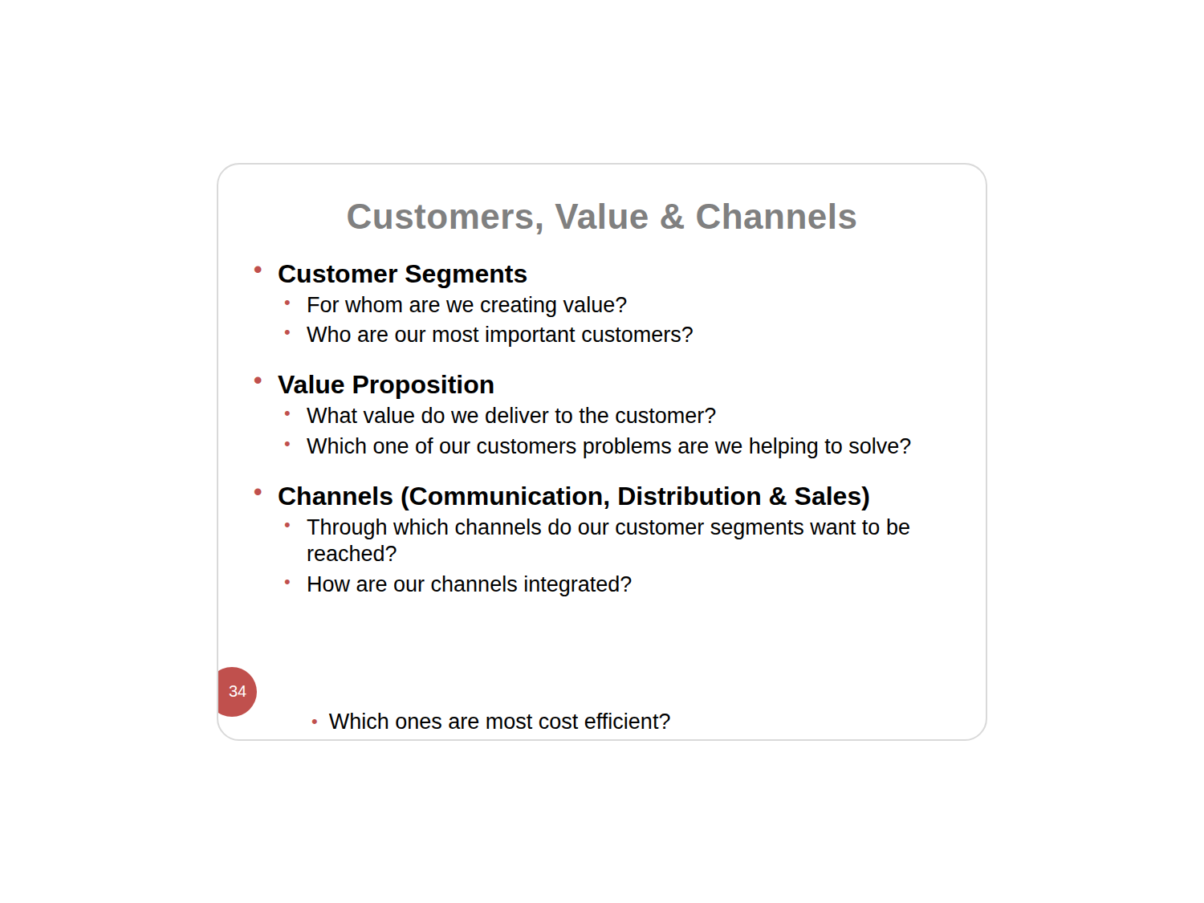Customers, Value & Channels
Customer Segments
For whom are we creating value?
Who are our most important customers?
Value Proposition
What value do we deliver to the customer?
Which one of our customers problems are we helping to solve?
Channels (Communication, Distribution & Sales)
Through which channels do our customer segments want to be reached?
How are our channels integrated?
Which ones are most cost efficient?
34